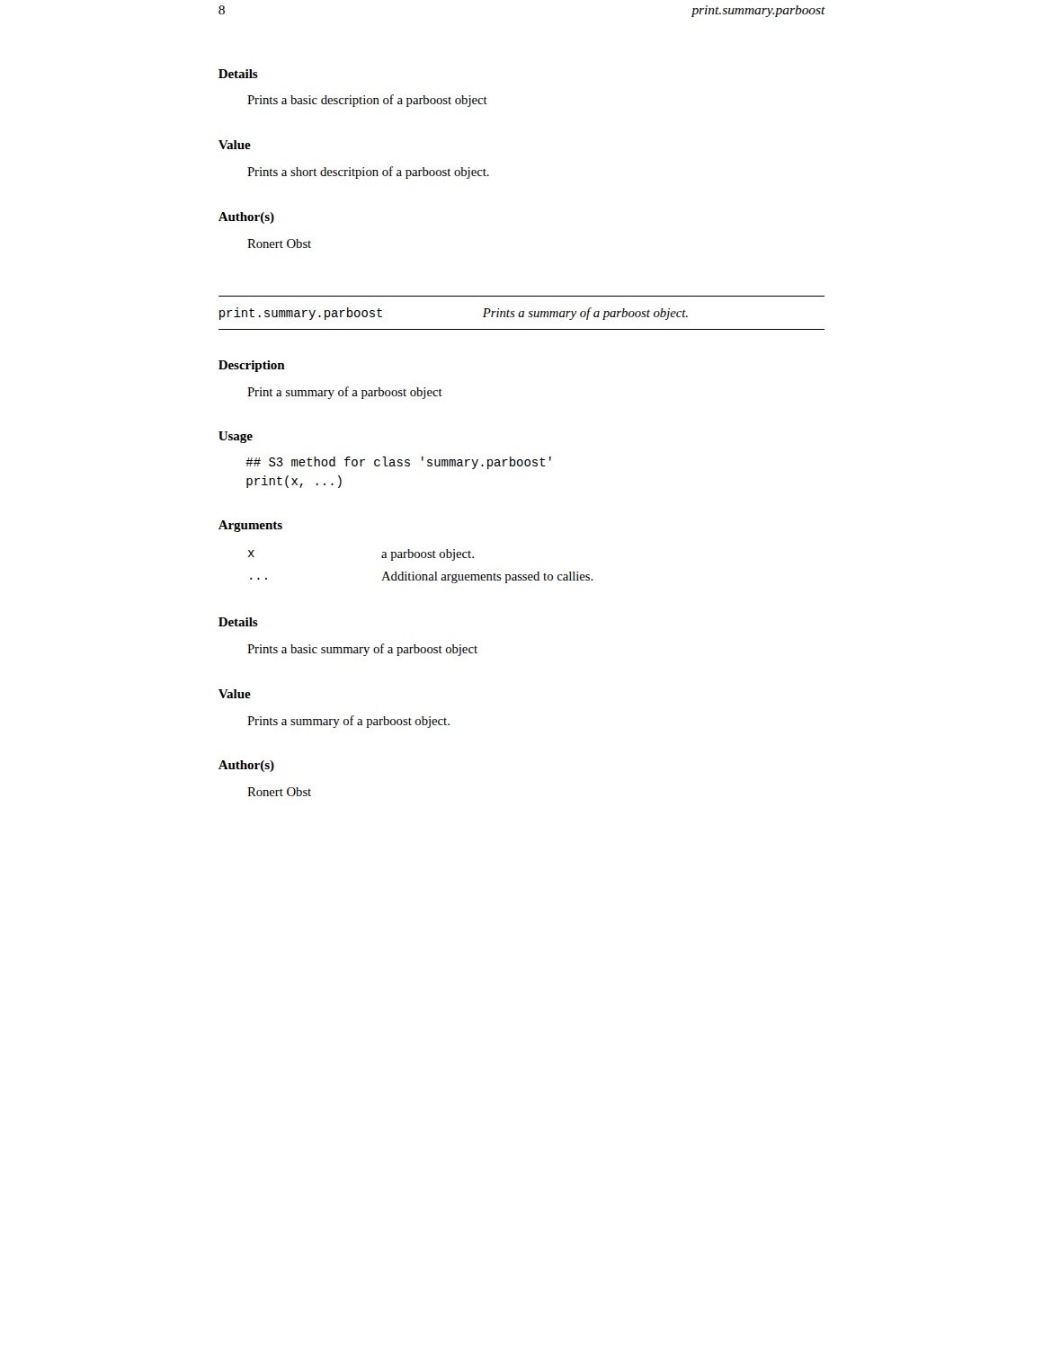8 print.summary.parboost
Details
Prints a basic description of a parboost object
Value
Prints a short descritpion of a parboost object.
Author(s)
Ronert Obst
print.summary.parboost Prints a summary of a parboost object.
Description
Print a summary of a parboost object
Usage
## S3 method for class 'summary.parboost'
print(x, ...)
Arguments
| x | a parboost object. |
| ... | Additional arguements passed to callies. |
Details
Prints a basic summary of a parboost object
Value
Prints a summary of a parboost object.
Author(s)
Ronert Obst